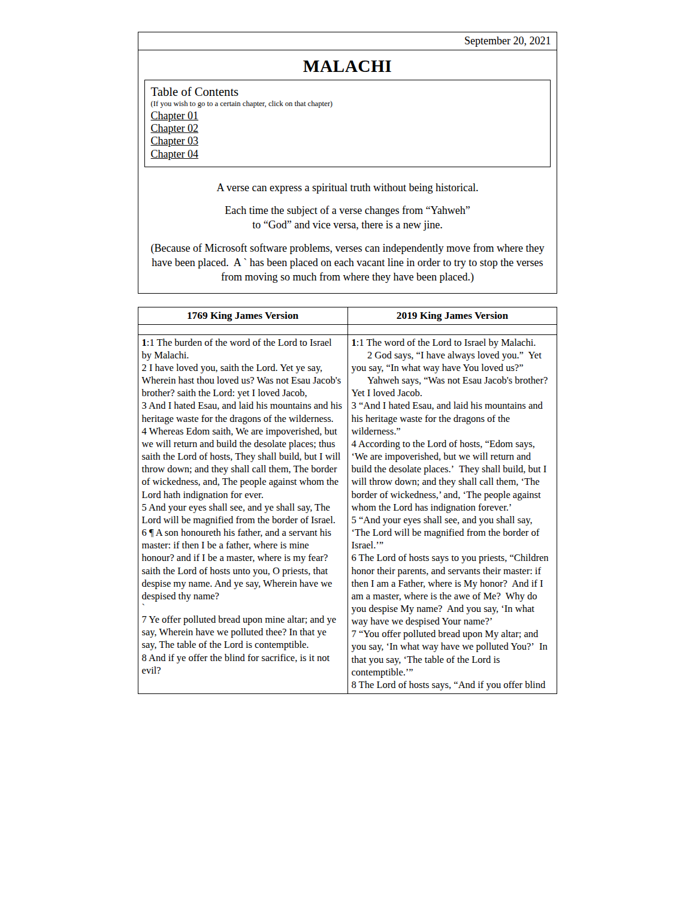September 20, 2021
MALACHI
Table of Contents
(If you wish to go to a certain chapter, click on that chapter)
Chapter 01 Chapter 02 Chapter 03 Chapter 04
A verse can express a spiritual truth without being historical.
Each time the subject of a verse changes from “Yahweh”
to “God” and vice versa, there is a new jine.
(Because of Microsoft software problems, verses can independently move from where they have been placed. A ` has been placed on each vacant line in order to try to stop the verses from moving so much from where they have been placed.)
| 1769 King James Version | 2019 King James Version |
| --- | --- |
| 1 :1 The burden of the word of the Lord to Israel by Malachi. 2 I have loved you, saith the Lord. Yet ye say, Wherein hast thou loved us? Was not Esau Jacob's brother? saith the Lord: yet I loved Jacob, 3 And I hated Esau, and laid his mountains and his heritage waste for the dragons of the wilderness. 4 Whereas Edom saith, We are impoverished, but we will return and build the desolate places; thus saith the Lord of hosts, They shall build, but I will throw down; and they shall call them, The border of wickedness, and, The people against whom the Lord hath indignation for ever. 5 And your eyes shall see, and ye shall say, The Lord will be magnified from the border of Israel. 6 ¶ A son honoureth his father, and a servant his master: if then I be a father, where is mine honour? and if I be a master, where is my fear? saith the Lord of hosts unto you, O priests, that despise my name. And ye say, Wherein have we despised thy name? ` 7 Ye offer polluted bread upon mine altar; and ye say, Wherein have we polluted thee? In that ye say, The table of the Lord is contemptible. 8 And if ye offer the blind for sacrifice, is it not evil? | 1 :1 The word of the Lord to Israel by Malachi. 2 God says, “I have always loved you.” Yet you say, “In what way have You loved us?” Yahweh says, “Was not Esau Jacob's brother? Yet I loved Jacob. 3 “And I hated Esau, and laid his mountains and his heritage waste for the dragons of the wilderness.” 4 According to the Lord of hosts, “Edom says, ‘We are impoverished, but we will return and build the desolate places.’ They shall build, but I will throw down; and they shall call them, ‘The border of wickedness,’ and, ‘The people against whom the Lord has indignation forever.’ 5 “And your eyes shall see, and you shall say, ‘The Lord will be magnified from the border of Israel.’” 6 The Lord of hosts says to you priests, “Children honor their parents, and servants their master: if then I am a Father, where is My honor? And if I am a master, where is the awe of Me? Why do you despise My name? And you say, ‘In what way have we despised Your name?’ 7 “You offer polluted bread upon My altar; and you say, ‘In what way have we polluted You?’ In that you say, ‘The table of the Lord is contemptible.’” 8 The Lord of hosts says, “And if you offer blind |